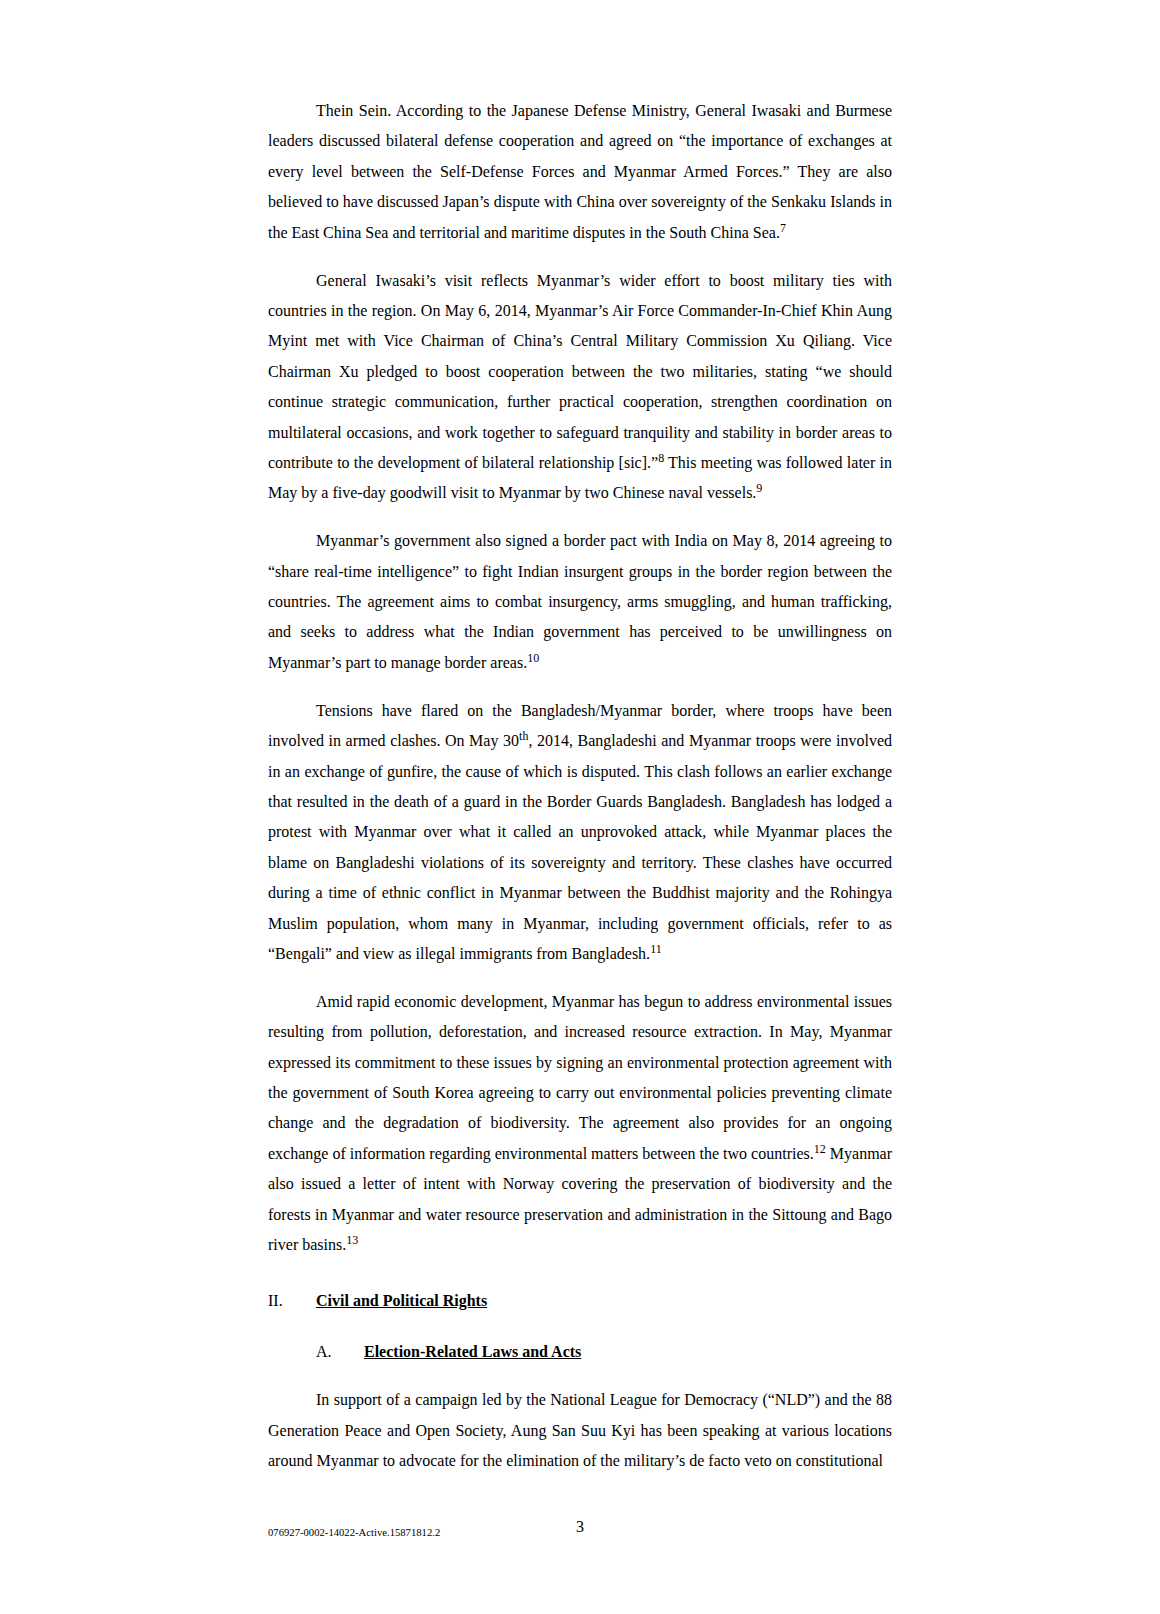Thein Sein. According to the Japanese Defense Ministry, General Iwasaki and Burmese leaders discussed bilateral defense cooperation and agreed on “the importance of exchanges at every level between the Self-Defense Forces and Myanmar Armed Forces.” They are also believed to have discussed Japan’s dispute with China over sovereignty of the Senkaku Islands in the East China Sea and territorial and maritime disputes in the South China Sea.7
General Iwasaki’s visit reflects Myanmar’s wider effort to boost military ties with countries in the region. On May 6, 2014, Myanmar’s Air Force Commander-In-Chief Khin Aung Myint met with Vice Chairman of China’s Central Military Commission Xu Qiliang. Vice Chairman Xu pledged to boost cooperation between the two militaries, stating “we should continue strategic communication, further practical cooperation, strengthen coordination on multilateral occasions, and work together to safeguard tranquility and stability in border areas to contribute to the development of bilateral relationship [sic].”8 This meeting was followed later in May by a five-day goodwill visit to Myanmar by two Chinese naval vessels.9
Myanmar’s government also signed a border pact with India on May 8, 2014 agreeing to “share real-time intelligence” to fight Indian insurgent groups in the border region between the countries. The agreement aims to combat insurgency, arms smuggling, and human trafficking, and seeks to address what the Indian government has perceived to be unwillingness on Myanmar’s part to manage border areas.10
Tensions have flared on the Bangladesh/Myanmar border, where troops have been involved in armed clashes. On May 30th, 2014, Bangladeshi and Myanmar troops were involved in an exchange of gunfire, the cause of which is disputed. This clash follows an earlier exchange that resulted in the death of a guard in the Border Guards Bangladesh. Bangladesh has lodged a protest with Myanmar over what it called an unprovoked attack, while Myanmar places the blame on Bangladeshi violations of its sovereignty and territory. These clashes have occurred during a time of ethnic conflict in Myanmar between the Buddhist majority and the Rohingya Muslim population, whom many in Myanmar, including government officials, refer to as “Bengali” and view as illegal immigrants from Bangladesh.11
Amid rapid economic development, Myanmar has begun to address environmental issues resulting from pollution, deforestation, and increased resource extraction. In May, Myanmar expressed its commitment to these issues by signing an environmental protection agreement with the government of South Korea agreeing to carry out environmental policies preventing climate change and the degradation of biodiversity. The agreement also provides for an ongoing exchange of information regarding environmental matters between the two countries.12 Myanmar also issued a letter of intent with Norway covering the preservation of biodiversity and the forests in Myanmar and water resource preservation and administration in the Sittoung and Bago river basins.13
II. Civil and Political Rights
A. Election-Related Laws and Acts
In support of a campaign led by the National League for Democracy (“NLD”) and the 88 Generation Peace and Open Society, Aung San Suu Kyi has been speaking at various locations around Myanmar to advocate for the elimination of the military’s de facto veto on constitutional
3
076927-0002-14022-Active.15871812.2